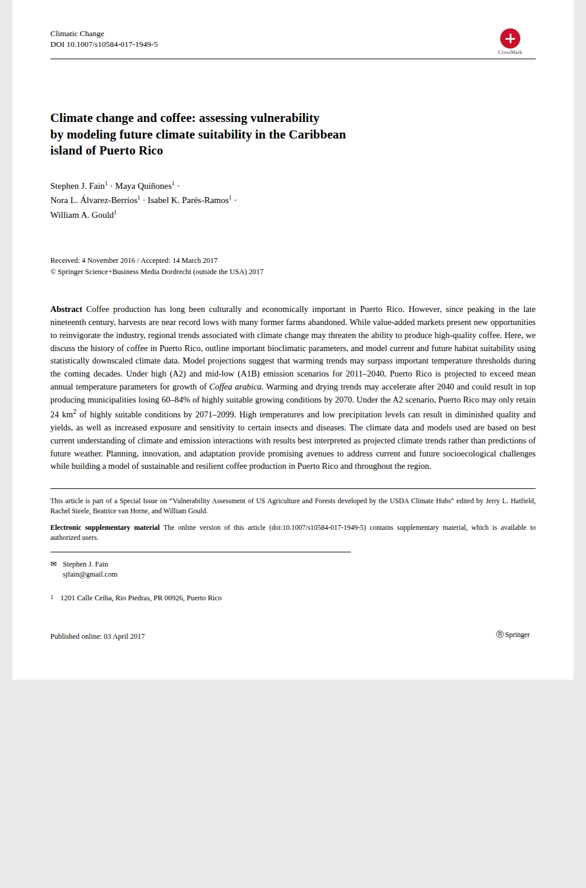Climatic Change
DOI 10.1007/s10584-017-1949-5
CrossMark
Climate change and coffee: assessing vulnerability
by modeling future climate suitability in the Caribbean
island of Puerto Rico
Stephen J. Fain1 · Maya Quiñones1 ·
Nora L. Álvarez-Berríos1 · Isabel K. Parés-Ramos1 ·
William A. Gould1
Received: 4 November 2016 / Accepted: 14 March 2017
© Springer Science+Business Media Dordrecht (outside the USA) 2017
Abstract Coffee production has long been culturally and economically important in Puerto Rico. However, since peaking in the late nineteenth century, harvests are near record lows with many former farms abandoned. While value-added markets present new opportunities to reinvigorate the industry, regional trends associated with climate change may threaten the ability to produce high-quality coffee. Here, we discuss the history of coffee in Puerto Rico, outline important bioclimatic parameters, and model current and future habitat suitability using statistically downscaled climate data. Model projections suggest that warming trends may surpass important temperature thresholds during the coming decades. Under high (A2) and mid-low (A1B) emission scenarios for 2011–2040, Puerto Rico is projected to exceed mean annual temperature parameters for growth of Coffea arabica. Warming and drying trends may accelerate after 2040 and could result in top producing municipalities losing 60–84% of highly suitable growing conditions by 2070. Under the A2 scenario, Puerto Rico may only retain 24 km2 of highly suitable conditions by 2071–2099. High temperatures and low precipitation levels can result in diminished quality and yields, as well as increased exposure and sensitivity to certain insects and diseases. The climate data and models used are based on best current understanding of climate and emission interactions with results best interpreted as projected climate trends rather than predictions of future weather. Planning, innovation, and adaptation provide promising avenues to address current and future socioecological challenges while building a model of sustainable and resilient coffee production in Puerto Rico and throughout the region.
This article is part of a Special Issue on “Vulnerability Assessment of US Agriculture and Forests developed by the USDA Climate Hubs” edited by Jerry L. Hatfield, Rachel Steele, Beatrice van Horne, and William Gould.
Electronic supplementary material The online version of this article (doi:10.1007/s10584-017-1949-5) contains supplementary material, which is available to authorized users.
✉ Stephen J. Fain
sjfain@gmail.com
1 1201 Calle Ceiba, Rio Piedras, PR 00926, Puerto Rico
Published online: 03 April 2017
Ⓡ Springer